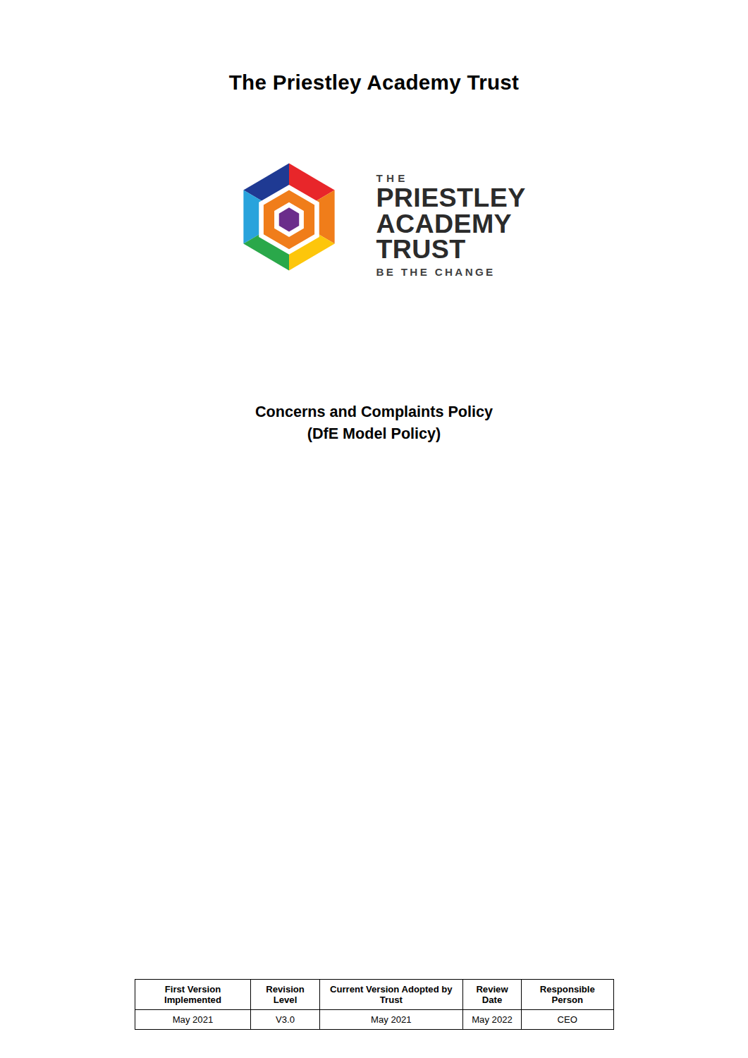The Priestley Academy Trust
THE
PRIESTLEY
ACADEMY
TRUST
BE THE CHANGE
Concerns and Complaints Policy
(DfE Model Policy)
| First Version Implemented | Revision Level | Current Version Adopted by Trust | Review Date | Responsible Person |
| --- | --- | --- | --- | --- |
| May 2021 | V3.0 | May 2021 | May 2022 | CEO |